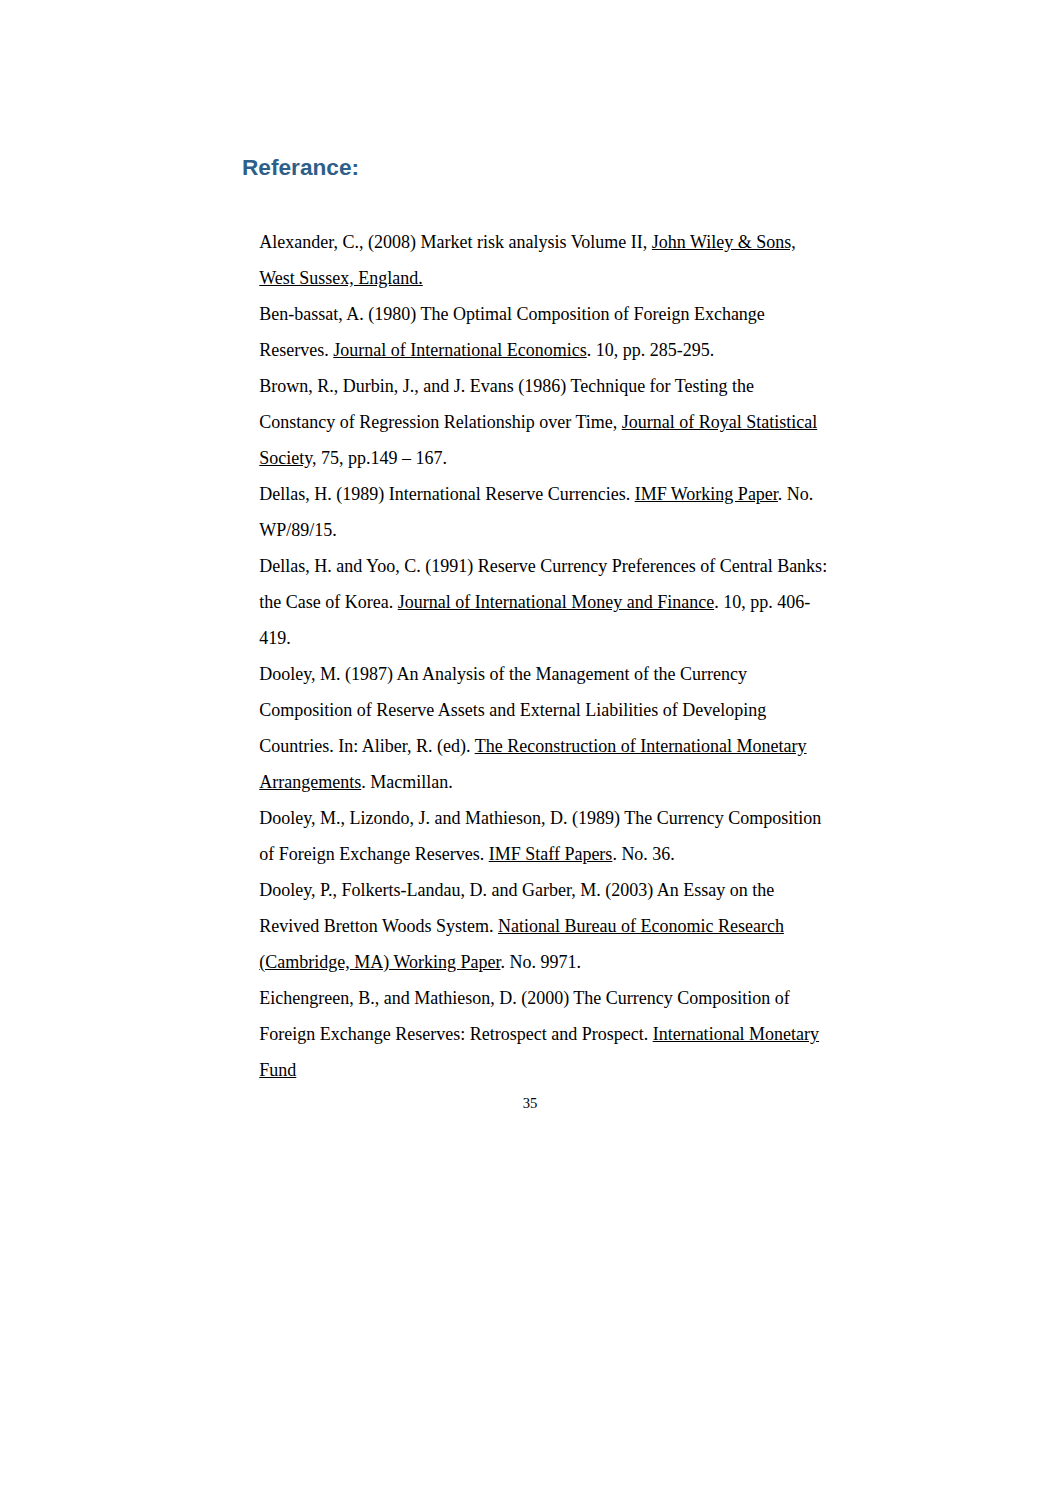Referance:
Alexander, C., (2008) Market risk analysis Volume II, John Wiley & Sons, West Sussex, England.
Ben-bassat, A. (1980) The Optimal Composition of Foreign Exchange Reserves. Journal of International Economics. 10, pp. 285-295.
Brown, R., Durbin, J., and J. Evans (1986) Technique for Testing the Constancy of Regression Relationship over Time, Journal of Royal Statistical Society, 75, pp.149 – 167.
Dellas, H. (1989) International Reserve Currencies. IMF Working Paper. No. WP/89/15.
Dellas, H. and Yoo, C. (1991) Reserve Currency Preferences of Central Banks: the Case of Korea. Journal of International Money and Finance. 10, pp. 406-419.
Dooley, M. (1987) An Analysis of the Management of the Currency Composition of Reserve Assets and External Liabilities of Developing Countries. In: Aliber, R. (ed). The Reconstruction of International Monetary Arrangements. Macmillan.
Dooley, M., Lizondo, J. and Mathieson, D. (1989) The Currency Composition of Foreign Exchange Reserves. IMF Staff Papers. No. 36.
Dooley, P., Folkerts-Landau, D. and Garber, M. (2003) An Essay on the Revived Bretton Woods System. National Bureau of Economic Research (Cambridge, MA) Working Paper. No. 9971.
Eichengreen, B., and Mathieson, D. (2000) The Currency Composition of Foreign Exchange Reserves: Retrospect and Prospect. International Monetary Fund
35